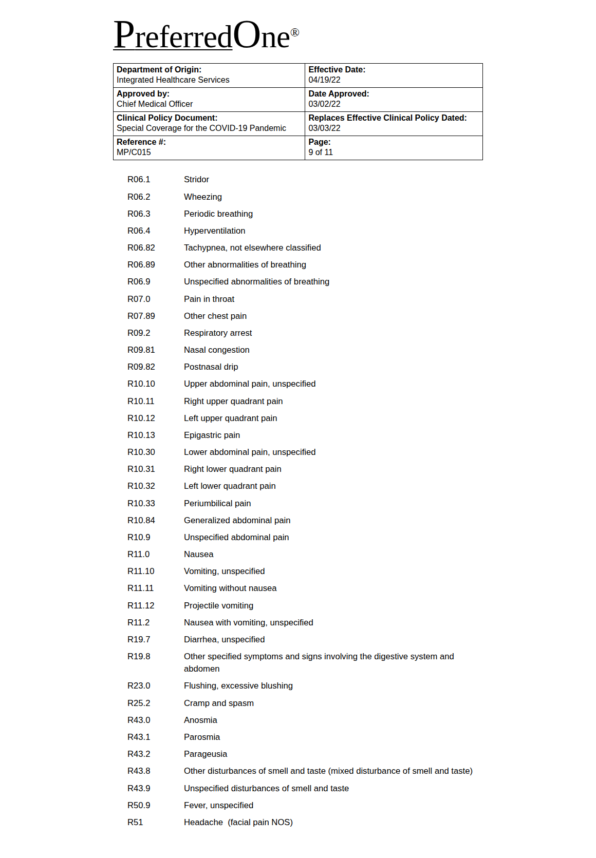Preferred One®
| Department of Origin: Integrated Healthcare Services | Effective Date: 04/19/22 |
| Approved by: Chief Medical Officer | Date Approved: 03/02/22 |
| Clinical Policy Document: Special Coverage for the COVID-19 Pandemic | Replaces Effective Clinical Policy Dated: 03/03/22 |
| Reference #: MP/C015 | Page: 9 of 11 |
R06.1
Stridor
R06.2
Wheezing
R06.3
Periodic breathing
R06.4
Hyperventilation
R06.82
Tachypnea, not elsewhere classified
R06.89
Other abnormalities of breathing
R06.9
Unspecified abnormalities of breathing
R07.0
Pain in throat
R07.89
Other chest pain
R09.2
Respiratory arrest
R09.81
Nasal congestion
R09.82
Postnasal drip
R10.10
Upper abdominal pain, unspecified
R10.11
Right upper quadrant pain
R10.12
Left upper quadrant pain
R10.13
Epigastric pain
R10.30
Lower abdominal pain, unspecified
R10.31
Right lower quadrant pain
R10.32
Left lower quadrant pain
R10.33
Periumbilical pain
R10.84
Generalized abdominal pain
R10.9
Unspecified abdominal pain
R11.0
Nausea
R11.10
Vomiting, unspecified
R11.11
Vomiting without nausea
R11.12
Projectile vomiting
R11.2
Nausea with vomiting, unspecified
R19.7
Diarrhea, unspecified
R19.8
Other specified symptoms and signs involving the digestive system and abdomen
R23.0
Flushing, excessive blushing
R25.2
Cramp and spasm
R43.0
Anosmia
R43.1
Parosmia
R43.2
Parageusia
R43.8
Other disturbances of smell and taste (mixed disturbance of smell and taste)
R43.9
Unspecified disturbances of smell and taste
R50.9
Fever, unspecified
R51
Headache (facial pain NOS)